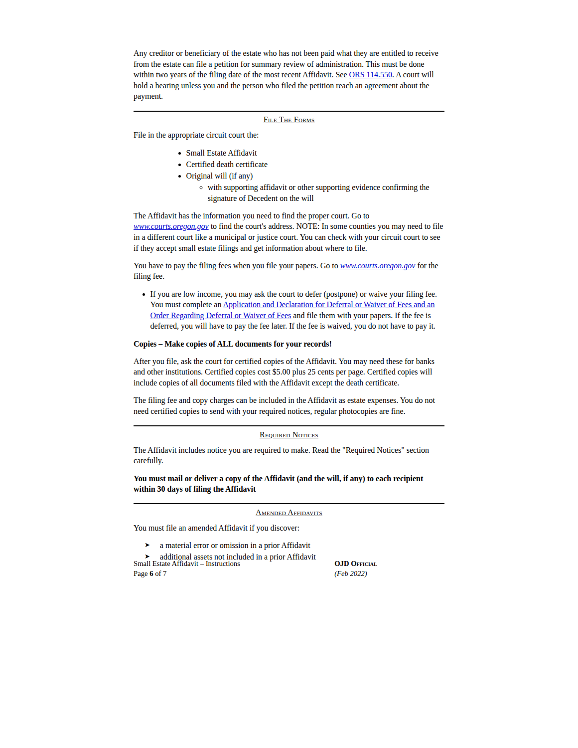Any creditor or beneficiary of the estate who has not been paid what they are entitled to receive from the estate can file a petition for summary review of administration. This must be done within two years of the filing date of the most recent Affidavit. See ORS 114.550. A court will hold a hearing unless you and the person who filed the petition reach an agreement about the payment.
File The Forms
File in the appropriate circuit court the:
Small Estate Affidavit
Certified death certificate
Original will (if any)
with supporting affidavit or other supporting evidence confirming the signature of Decedent on the will
The Affidavit has the information you need to find the proper court. Go to www.courts.oregon.gov to find the court's address. NOTE: In some counties you may need to file in a different court like a municipal or justice court. You can check with your circuit court to see if they accept small estate filings and get information about where to file.
You have to pay the filing fees when you file your papers. Go to www.courts.oregon.gov for the filing fee.
If you are low income, you may ask the court to defer (postpone) or waive your filing fee. You must complete an Application and Declaration for Deferral or Waiver of Fees and an Order Regarding Deferral or Waiver of Fees and file them with your papers. If the fee is deferred, you will have to pay the fee later. If the fee is waived, you do not have to pay it.
Copies – Make copies of ALL documents for your records!
After you file, ask the court for certified copies of the Affidavit. You may need these for banks and other institutions. Certified copies cost $5.00 plus 25 cents per page. Certified copies will include copies of all documents filed with the Affidavit except the death certificate.
The filing fee and copy charges can be included in the Affidavit as estate expenses. You do not need certified copies to send with your required notices, regular photocopies are fine.
Required Notices
The Affidavit includes notice you are required to make. Read the "Required Notices" section carefully.
You must mail or deliver a copy of the Affidavit (and the will, if any) to each recipient within 30 days of filing the Affidavit
Amended Affidavits
You must file an amended Affidavit if you discover:
a material error or omission in a prior Affidavit
additional assets not included in a prior Affidavit
| Small Estate Affidavit – Instructions | OJD Official |
| Page 6 of 7 | (Feb 2022) |